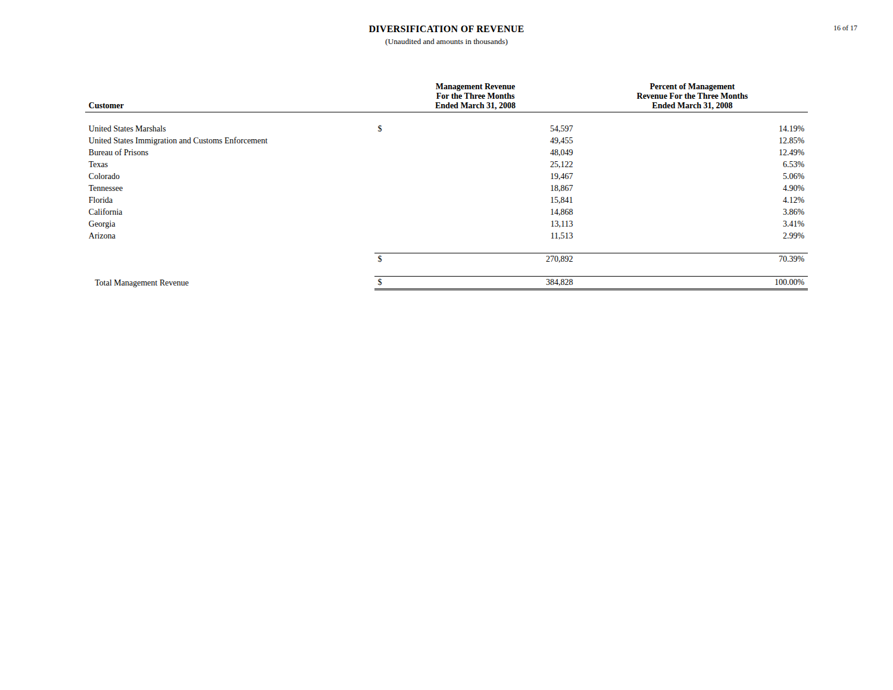16 of 17
DIVERSIFICATION OF REVENUE
(Unaudited and amounts in thousands)
| Customer | Management Revenue For the Three Months Ended March 31, 2008 | Percent of Management Revenue For the Three Months Ended March 31, 2008 |
| --- | --- | --- |
| United States Marshals | $ | 54,597 | 14.19% |
| United States Immigration and Customs Enforcement | | 49,455 | 12.85% |
| Bureau of Prisons | | 48,049 | 12.49% |
| Texas | | 25,122 | 6.53% |
| Colorado | | 19,467 | 5.06% |
| Tennessee | | 18,867 | 4.90% |
| Florida | | 15,841 | 4.12% |
| California | | 14,868 | 3.86% |
| Georgia | | 13,113 | 3.41% |
| Arizona | | 11,513 | 2.99% |
| | $ | 270,892 | 70.39% |
| Total Management Revenue | $ | 384,828 | 100.00% |